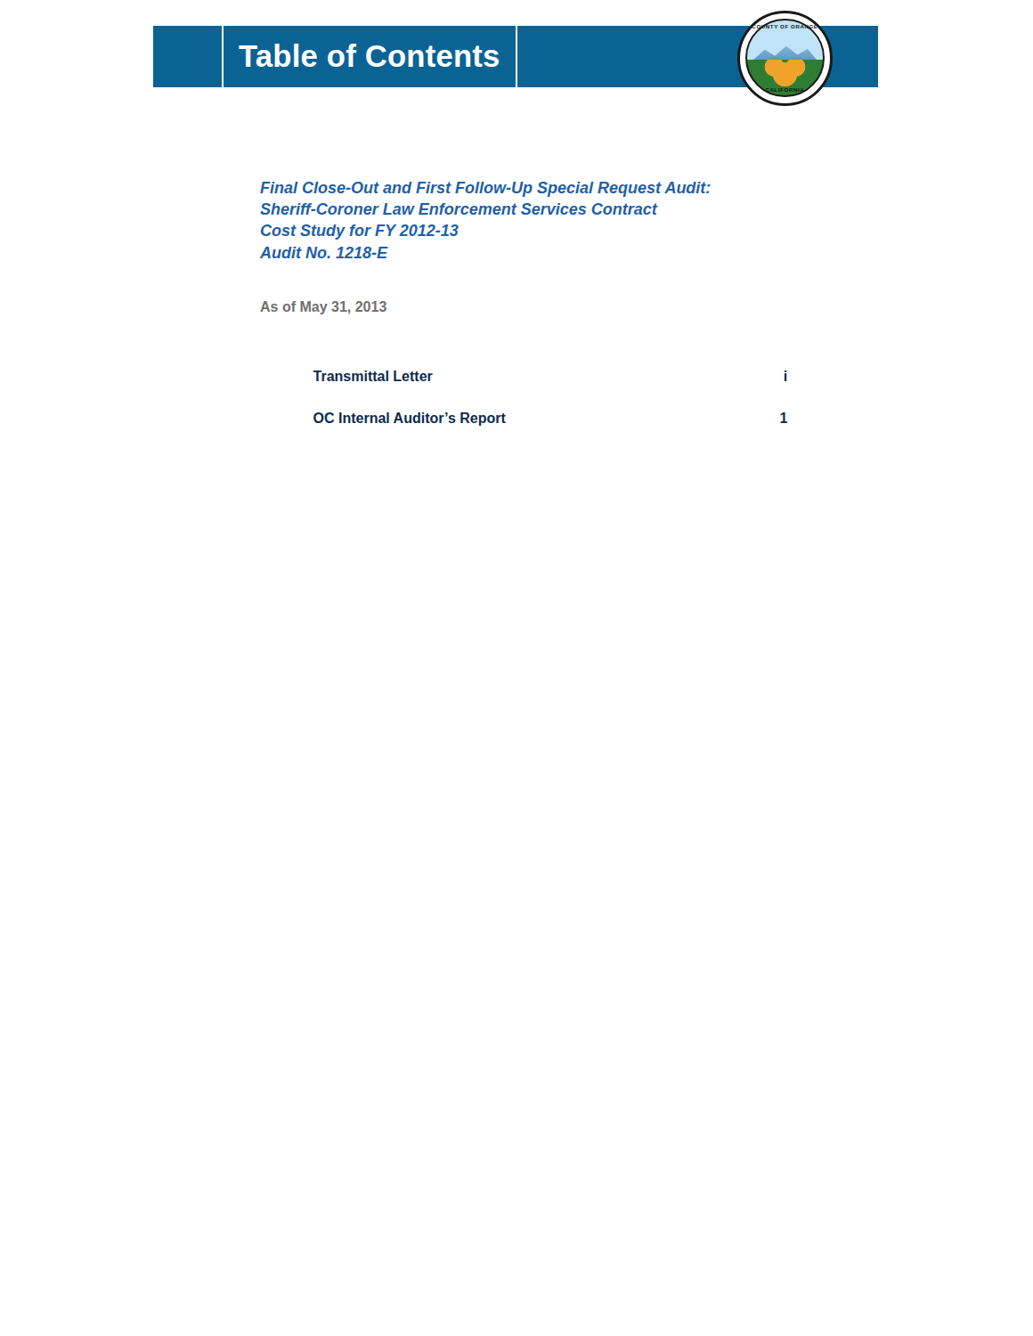Table of Contents
COUNTY OF ORANGE
CALIFORNIA
Final Close-Out and First Follow-Up Special Request Audit:
Sheriff-Coroner Law Enforcement Services Contract
Cost Study for FY 2012-13
Audit No. 1218-E
As of May 31, 2013
Transmittal Letter i
OC Internal Auditor’s Report 1